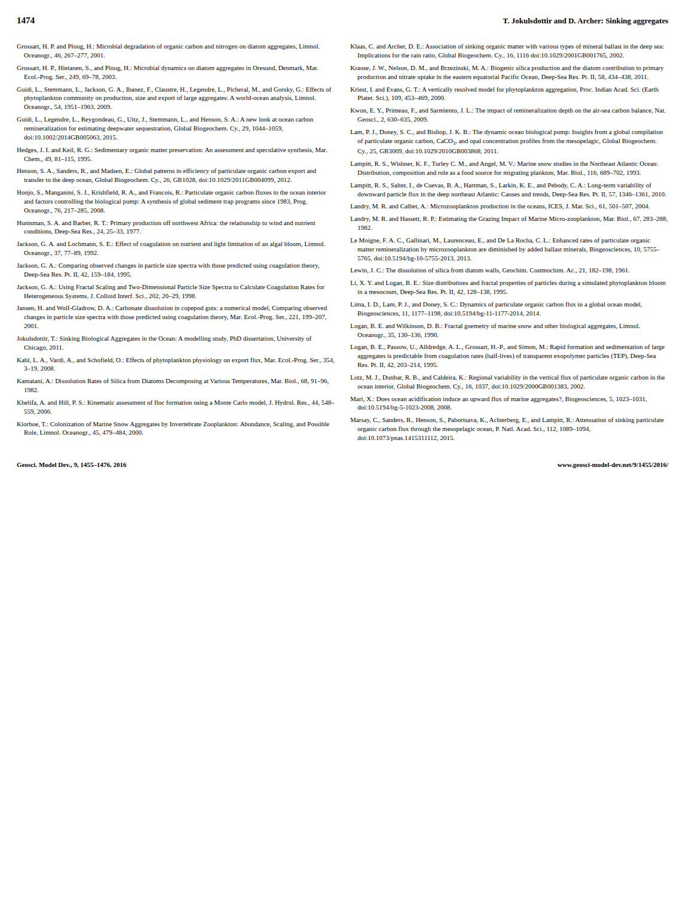1474 T. Jokulsdottir and D. Archer: Sinking aggregates
Grossart, H. P. and Ploug, H.: Microbial degradation of organic carbon and nitrogen on diatom aggregates, Limnol. Oceanogr., 46, 267–277, 2001.
Grossart, H. P., Hietanen, S., and Ploug, H.: Microbial dynamics on diatom aggregates in Oresund, Denmark, Mar. Ecol.-Prog. Ser., 249, 69–78, 2003.
Guidi, L., Stemmann, L., Jackson, G. A., Ibanez, F., Claustre, H., Legendre, L., Picheral, M., and Gorsky, G.: Effects of phytoplankton community on production, size and export of large aggregates: A world-ocean analysis, Limnol. Oceanogr., 54, 1951–1963, 2009.
Guidi, L., Legendre, L., Reygondeau, G., Uitz, J., Stemmann, L., and Henson, S. A.: A new look at ocean carbon remineralization for estimating deepwater sequestration, Global Biogeochem. Cy., 29, 1044–1059, doi:10.1002/2014GB005063, 2015.
Hedges, J. I. and Keil, R. G.: Sedimentary organic matter preservation: An assessment and speculative synthesis, Mar. Chem., 49, 81–115, 1995.
Henson, S. A., Sanders, R., and Madsen, E.: Global patterns in efficiency of particulate organic carbon export and transfer to the deep ocean, Global Biogeochem. Cy., 26, GB1028, doi:10.1029/2011GB004099, 2012.
Honjo, S., Manganini, S. J., Krishfield, R. A., and Francois, R.: Particulate organic carbon fluxes to the ocean interior and factors controlling the biological pump: A synthesis of global sediment trap programs since 1983, Prog. Oceanogr., 76, 217–285, 2008.
Huntsman, S. A. and Barber, R. T.: Primary production off northwest Africa: the relationship to wind and nutrient conditions, Deep-Sea Res., 24, 25–33, 1977.
Jackson, G. A. and Lochmann, S. E.: Effect of coagulation on nutrient and light limitation of an algal bloom, Limnol. Oceanogr., 37, 77–89, 1992.
Jackson, G. A.: Comparing observed changes in particle size spectra with those predicted using coagulation theory, Deep-Sea Res. Pt. II, 42, 159–184, 1995.
Jackson, G. A.: Using Fractal Scaling and Two-Dimensional Particle Size Spectra to Calculate Coagulation Rates for Heterogeneous Systems, J. Colloid Interf. Sci., 202, 20–29, 1998.
Jansen, H. and Wolf-Gladrow, D. A.: Carbonate dissolution in copepod guts: a numerical model, Comparing observed changes in particle size spectra with those predicted using coagulation theory, Mar. Ecol.-Prog. Ser., 221, 199–207, 2001.
Jokulsdottir, T.: Sinking Biological Aggregates in the Ocean: A modelling study, PhD dissertation, University of Chicago, 2011.
Kahl, L. A., Vardi, A., and Schofield, O.: Effects of phytoplankton physiology on export flux, Mar. Ecol.-Prog. Ser., 354, 3–19, 2008.
Kamatani, A.: Dissolution Rates of Silica from Diatoms Decomposing at Various Temperatures, Mar. Biol., 68, 91–96, 1982.
Khelifa, A. and Hill, P. S.: Kinematic assessment of floc formation using a Monte Carlo model, J. Hydrol. Res., 44, 548–559, 2006.
Kiorboe, T.: Colonization of Marine Snow Aggregates by Invertebrate Zooplankton: Abundance, Scaling, and Possible Role, Limnol. Oceanogr., 45, 479–484, 2000.
Klaas, C. and Archer, D. E.: Association of sinking organic matter with various types of mineral ballast in the deep sea: Implications for the rain ratio, Global Biogeochem. Cy., 16, 1116 doi:10.1029/2001GB001765, 2002.
Krause, J. W., Nelson, D. M., and Brzezinski, M. A.: Biogenic silica production and the diatom contribution to primary production and nitrate uptake in the eastern equatorial Pacific Ocean, Deep-Sea Res. Pt. II, 58, 434–438, 2011.
Kriest, I. and Evans, G. T.: A vertically resolved model for phytoplankton aggregation, Proc. Indian Acad. Sci. (Earth Platet. Sci.), 109, 453–469, 2000.
Kwon, E. Y., Primeau, F., and Sarmiento, J. L.: The impact of remineralization depth on the air-sea carbon balance, Nat. Geosci., 2, 630–635, 2009.
Lam, P. J., Doney, S. C., and Bishop, J. K. B.: The dynamic ocean biological pump: Insights from a global compilation of particulate organic carbon, CaCO3, and opal concentration profiles from the mesopelagic, Global Biogeochem. Cy., 25, GB3009, doi:10.1029/2010GB003868, 2011.
Lampitt, R. S., Wishner, K. F., Turley C. M., and Angel, M. V.: Marine snow studies in the Northeast Atlantic Ocean: Distribution, composition and role as a food source for migrating plankton, Mar. Biol., 116, 689–702, 1993.
Lampitt, R. S., Salter, I., de Cuevas, B. A., Hartman, S., Larkin, K. E., and Pebody, C. A.: Long-term variability of downward particle flux in the deep northeast Atlantic: Causes and trends, Deep-Sea Res. Pt. II, 57, 1346–1361, 2010.
Landry, M. R. and Calbet, A.: Microzooplankton production in the oceans, ICES, J. Mar. Sci., 61, 501–507, 2004.
Landry, M. R. and Hassett, R. P.: Estimating the Grazing Impact of Marine Micro-zooplankton, Mar. Biol., 67, 283–288, 1982.
Le Moigne, F. A. C., Gallinari, M., Laurenceau, E., and De La Rocha, C. L.: Enhanced rates of particulate organic matter remineralization by microzooplankton are diminished by added ballast minerals, Biogeosciences, 10, 5755–5765, doi:10.5194/bg-10-5755-2013, 2013.
Lewin, J. C.: The dissolution of silica from diatom walls, Geochim. Costmochim. Ac., 21, 182–198, 1961.
Li, X. Y. and Logan, B. E.: Size distributions and fractal properties of particles during a simulated phytoplankton bloom in a mesocosm, Deep-Sea Res. Pt. II, 42, 128–138, 1995.
Lima, I. D., Lam, P. J., and Doney, S. C.: Dynamics of particulate organic carbon flux in a global ocean model, Biogeosciences, 11, 1177–1198, doi:10.5194/bg-11-1177-2014, 2014.
Logan, B. E. and Wilkinson, D. B.: Fractal goemetry of marine snow and other biological aggregates, Limnol. Oceanogr., 35, 130–136, 1990.
Logan, B. E., Passow, U., Alldredge, A. L., Grossart, H.-P., and Simon, M.: Rapid formation and sedimentation of large aggregates is predictable from coagulation rates (half-lives) of transparent exopolymer particles (TEP), Deep-Sea Res. Pt. II, 42, 203–214, 1995.
Lutz, M. J., Dunbar, R. B., and Caldeira, K.: Regional variability in the vertical flux of particulate organic carbon in the ocean interior, Global Biogeochem. Cy., 16, 1037, doi:10.1029/2000GB001383, 2002.
Mari, X.: Does ocean acidification induce an upward flux of marine aggregates?, Biogeosciences, 5, 1023–1031, doi:10.5194/bg-5-1023-2008, 2008.
Marsay, C., Sanders, R., Henson, S., Pabortsava, K., Achterberg, E., and Lampitt, R.: Attenuation of sinking particulate organic carbon flux through the mesopelagic ocean, P. Natl. Acad. Sci., 112, 1089–1094, doi:10.1073/pnas.1415311112, 2015.
Geosci. Model Dev., 9, 1455–1476, 2016 www.geosci-model-dev.net/9/1455/2016/